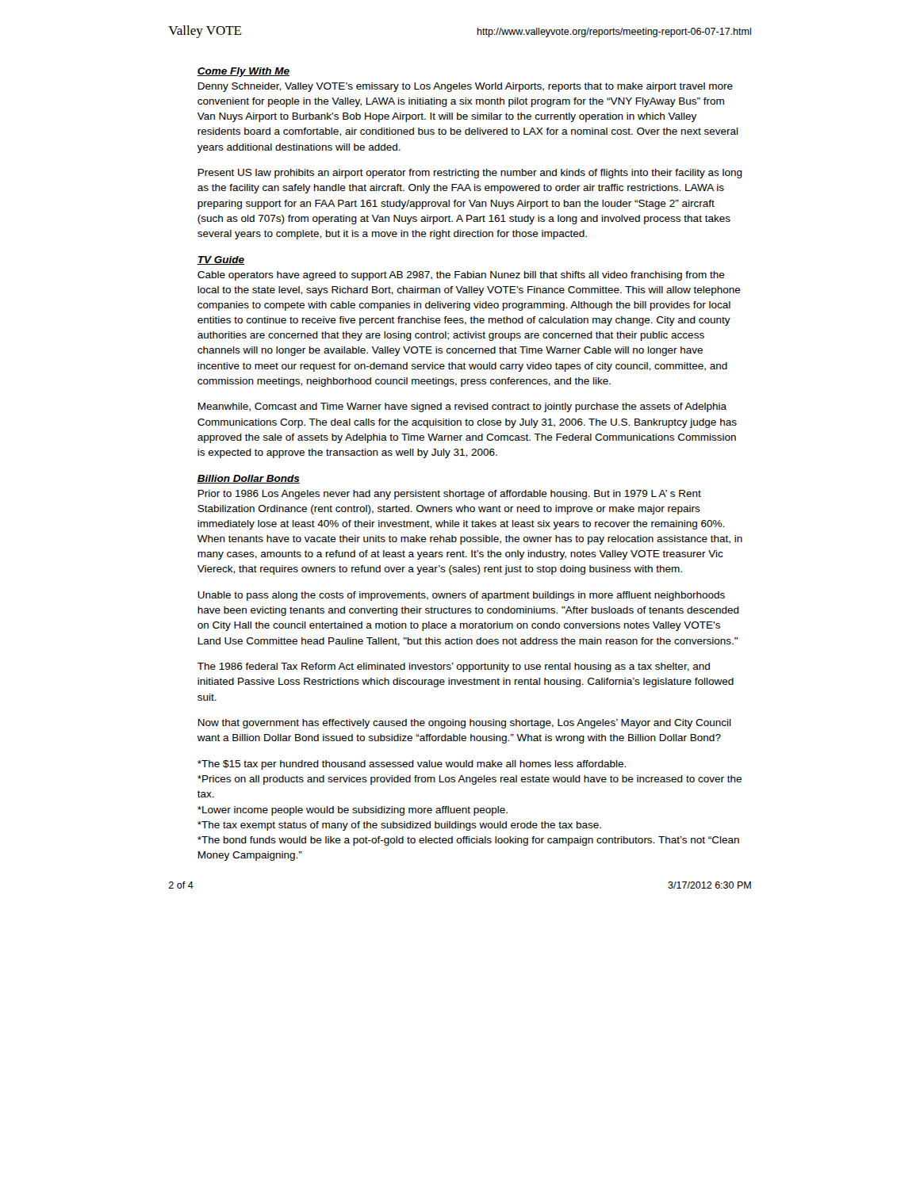Valley VOTE http://www.valleyvote.org/reports/meeting-report-06-07-17.html
Come Fly With Me
Denny Schneider, Valley VOTE’s emissary to Los Angeles World Airports, reports that to make airport travel more convenient for people in the Valley, LAWA is initiating a six month pilot program for the “VNY FlyAway Bus” from Van Nuys Airport to Burbank's Bob Hope Airport. It will be similar to the currently operation in which Valley residents board a comfortable, air conditioned bus to be delivered to LAX for a nominal cost. Over the next several years additional destinations will be added.
Present US law prohibits an airport operator from restricting the number and kinds of flights into their facility as long as the facility can safely handle that aircraft. Only the FAA is empowered to order air traffic restrictions. LAWA is preparing support for an FAA Part 161 study/approval for Van Nuys Airport to ban the louder “Stage 2” aircraft (such as old 707s) from operating at Van Nuys airport. A Part 161 study is a long and involved process that takes several years to complete, but it is a move in the right direction for those impacted.
TV Guide
Cable operators have agreed to support AB 2987, the Fabian Nunez bill that shifts all video franchising from the local to the state level, says Richard Bort, chairman of Valley VOTE’s Finance Committee. This will allow telephone companies to compete with cable companies in delivering video programming. Although the bill provides for local entities to continue to receive five percent franchise fees, the method of calculation may change. City and county authorities are concerned that they are losing control; activist groups are concerned that their public access channels will no longer be available. Valley VOTE is concerned that Time Warner Cable will no longer have incentive to meet our request for on-demand service that would carry video tapes of city council, committee, and commission meetings, neighborhood council meetings, press conferences, and the like.
Meanwhile, Comcast and Time Warner have signed a revised contract to jointly purchase the assets of Adelphia Communications Corp. The deal calls for the acquisition to close by July 31, 2006. The U.S. Bankruptcy judge has approved the sale of assets by Adelphia to Time Warner and Comcast. The Federal Communications Commission is expected to approve the transaction as well by July 31, 2006.
Billion Dollar Bonds
Prior to 1986 Los Angeles never had any persistent shortage of affordable housing. But in 1979 L A’ s Rent Stabilization Ordinance (rent control), started. Owners who want or need to improve or make major repairs immediately lose at least 40% of their investment, while it takes at least six years to recover the remaining 60%. When tenants have to vacate their units to make rehab possible, the owner has to pay relocation assistance that, in many cases, amounts to a refund of at least a years rent. It’s the only industry, notes Valley VOTE treasurer Vic Viereck, that requires owners to refund over a year’s (sales) rent just to stop doing business with them.
Unable to pass along the costs of improvements, owners of apartment buildings in more affluent neighborhoods have been evicting tenants and converting their structures to condominiums. "After busloads of tenants descended on City Hall the council entertained a motion to place a moratorium on condo conversions notes Valley VOTE's Land Use Committee head Pauline Tallent, "but this action does not address the main reason for the conversions."
The 1986 federal Tax Reform Act eliminated investors’ opportunity to use rental housing as a tax shelter, and initiated Passive Loss Restrictions which discourage investment in rental housing. California’s legislature followed suit.
Now that government has effectively caused the ongoing housing shortage, Los Angeles’ Mayor and City Council want a Billion Dollar Bond issued to subsidize “affordable housing.” What is wrong with the Billion Dollar Bond?
*The $15 tax per hundred thousand assessed value would make all homes less affordable.
*Prices on all products and services provided from Los Angeles real estate would have to be increased to cover the tax.
*Lower income people would be subsidizing more affluent people.
*The tax exempt status of many of the subsidized buildings would erode the tax base.
*The bond funds would be like a pot-of-gold to elected officials looking for campaign contributors. That’s not “Clean Money Campaigning.”
2 of 4 3/17/2012 6:30 PM